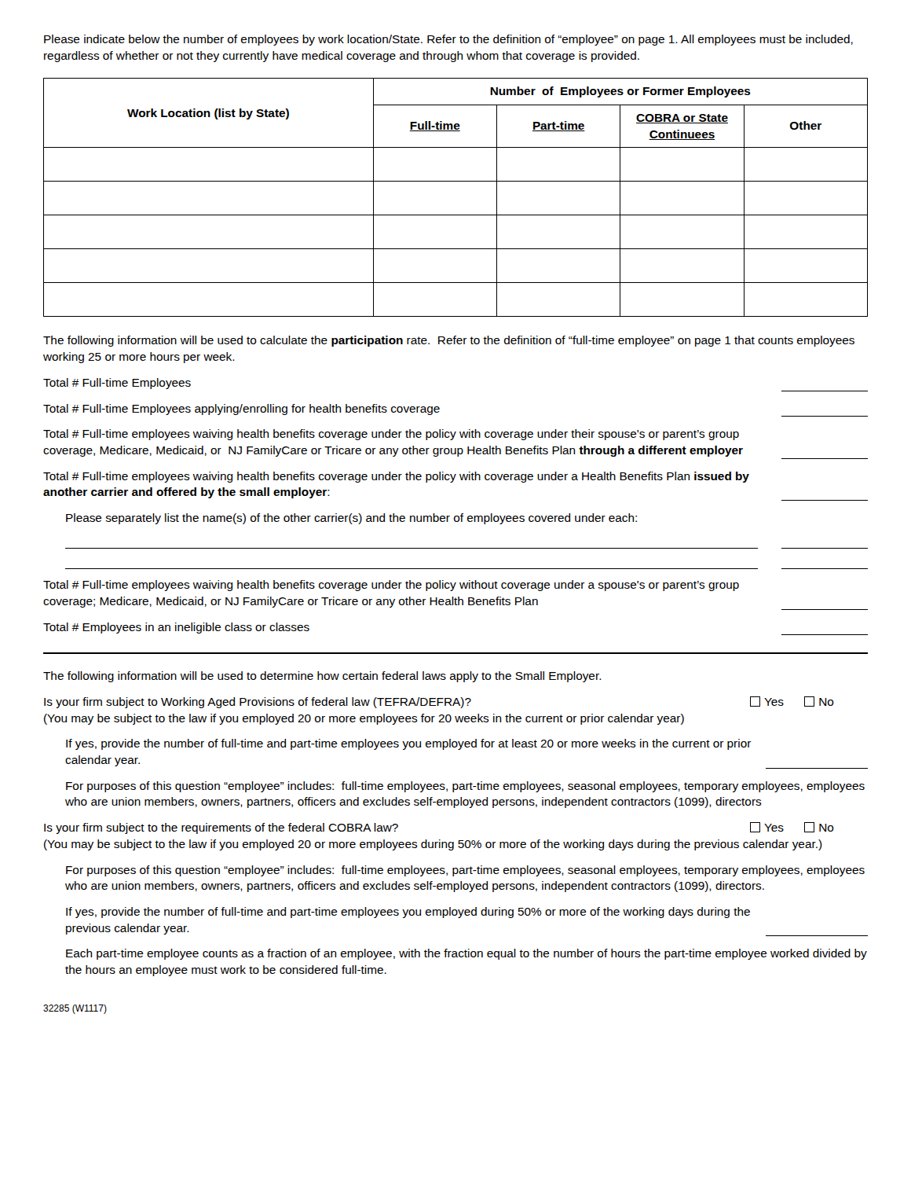Please indicate below the number of employees by work location/State. Refer to the definition of “employee” on page 1. All employees must be included, regardless of whether or not they currently have medical coverage and through whom that coverage is provided.
| Work Location (list by State) | Number of Employees or Former Employees |
| --- | --- |
| Full-time | Part-time | COBRA or State Continuees | Other |
The following information will be used to calculate the participation rate. Refer to the definition of “full-time employee” on page 1 that counts employees working 25 or more hours per week.
Total # Full-time Employees
Total # Full-time Employees applying/enrolling for health benefits coverage
Total # Full-time employees waiving health benefits coverage under the policy with coverage under their spouse's or parent’s group coverage, Medicare, Medicaid, or NJ FamilyCare or Tricare or any other group Health Benefits Plan through a different employer
Total # Full-time employees waiving health benefits coverage under the policy with coverage under a Health Benefits Plan issued by another carrier and offered by the small employer:
Please separately list the name(s) of the other carrier(s) and the number of employees covered under each:
Total # Full-time employees waiving health benefits coverage under the policy without coverage under a spouse's or parent’s group coverage; Medicare, Medicaid, or NJ FamilyCare or Tricare or any other Health Benefits Plan
Total # Employees in an ineligible class or classes
The following information will be used to determine how certain federal laws apply to the Small Employer.
Is your firm subject to Working Aged Provisions of federal law (TEFRA/DEFRA)?
Yes No
(You may be subject to the law if you employed 20 or more employees for 20 weeks in the current or prior calendar year)
If yes, provide the number of full-time and part-time employees you employed for at least 20 or more weeks in the current or prior calendar year.
For purposes of this question “employee” includes: full-time employees, part-time employees, seasonal employees, temporary employees, employees who are union members, owners, partners, officers and excludes self-employed persons, independent contractors (1099), directors
Is your firm subject to the requirements of the federal COBRA law?
Yes No
(You may be subject to the law if you employed 20 or more employees during 50% or more of the working days during the previous calendar year.)
For purposes of this question “employee” includes: full-time employees, part-time employees, seasonal employees, temporary employees, employees who are union members, owners, partners, officers and excludes self-employed persons, independent contractors (1099), directors.
If yes, provide the number of full-time and part-time employees you employed during 50% or more of the working days during the previous calendar year.
Each part-time employee counts as a fraction of an employee, with the fraction equal to the number of hours the part-time employee worked divided by the hours an employee must work to be considered full-time.
32285 (W1117)